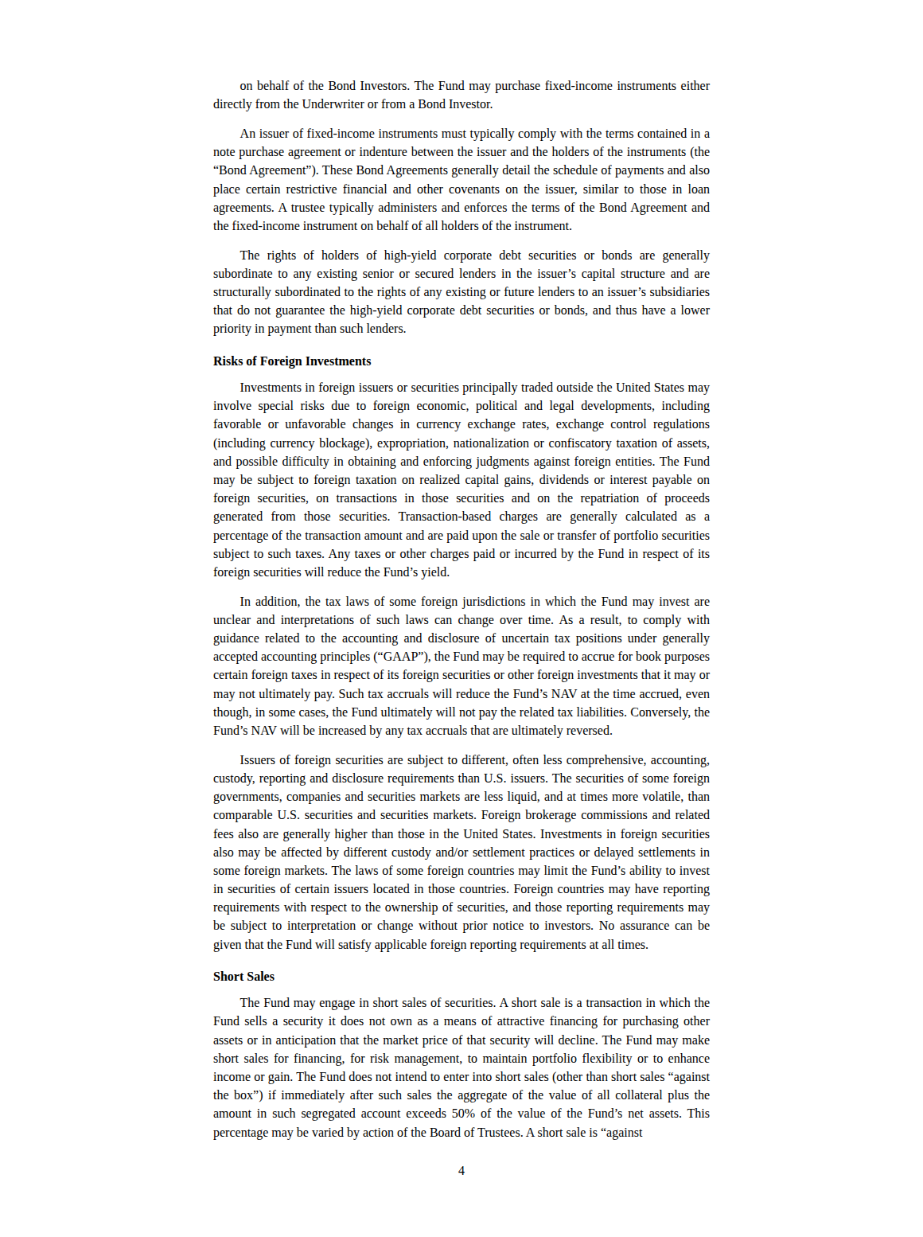on behalf of the Bond Investors. The Fund may purchase fixed-income instruments either directly from the Underwriter or from a Bond Investor.
An issuer of fixed-income instruments must typically comply with the terms contained in a note purchase agreement or indenture between the issuer and the holders of the instruments (the “Bond Agreement”). These Bond Agreements generally detail the schedule of payments and also place certain restrictive financial and other covenants on the issuer, similar to those in loan agreements. A trustee typically administers and enforces the terms of the Bond Agreement and the fixed-income instrument on behalf of all holders of the instrument.
The rights of holders of high-yield corporate debt securities or bonds are generally subordinate to any existing senior or secured lenders in the issuer’s capital structure and are structurally subordinated to the rights of any existing or future lenders to an issuer’s subsidiaries that do not guarantee the high-yield corporate debt securities or bonds, and thus have a lower priority in payment than such lenders.
Risks of Foreign Investments
Investments in foreign issuers or securities principally traded outside the United States may involve special risks due to foreign economic, political and legal developments, including favorable or unfavorable changes in currency exchange rates, exchange control regulations (including currency blockage), expropriation, nationalization or confiscatory taxation of assets, and possible difficulty in obtaining and enforcing judgments against foreign entities. The Fund may be subject to foreign taxation on realized capital gains, dividends or interest payable on foreign securities, on transactions in those securities and on the repatriation of proceeds generated from those securities. Transaction-based charges are generally calculated as a percentage of the transaction amount and are paid upon the sale or transfer of portfolio securities subject to such taxes. Any taxes or other charges paid or incurred by the Fund in respect of its foreign securities will reduce the Fund’s yield.
In addition, the tax laws of some foreign jurisdictions in which the Fund may invest are unclear and interpretations of such laws can change over time. As a result, to comply with guidance related to the accounting and disclosure of uncertain tax positions under generally accepted accounting principles (“GAAP”), the Fund may be required to accrue for book purposes certain foreign taxes in respect of its foreign securities or other foreign investments that it may or may not ultimately pay. Such tax accruals will reduce the Fund’s NAV at the time accrued, even though, in some cases, the Fund ultimately will not pay the related tax liabilities. Conversely, the Fund’s NAV will be increased by any tax accruals that are ultimately reversed.
Issuers of foreign securities are subject to different, often less comprehensive, accounting, custody, reporting and disclosure requirements than U.S. issuers. The securities of some foreign governments, companies and securities markets are less liquid, and at times more volatile, than comparable U.S. securities and securities markets. Foreign brokerage commissions and related fees also are generally higher than those in the United States. Investments in foreign securities also may be affected by different custody and/or settlement practices or delayed settlements in some foreign markets. The laws of some foreign countries may limit the Fund’s ability to invest in securities of certain issuers located in those countries. Foreign countries may have reporting requirements with respect to the ownership of securities, and those reporting requirements may be subject to interpretation or change without prior notice to investors. No assurance can be given that the Fund will satisfy applicable foreign reporting requirements at all times.
Short Sales
The Fund may engage in short sales of securities. A short sale is a transaction in which the Fund sells a security it does not own as a means of attractive financing for purchasing other assets or in anticipation that the market price of that security will decline. The Fund may make short sales for financing, for risk management, to maintain portfolio flexibility or to enhance income or gain. The Fund does not intend to enter into short sales (other than short sales “against the box”) if immediately after such sales the aggregate of the value of all collateral plus the amount in such segregated account exceeds 50% of the value of the Fund’s net assets. This percentage may be varied by action of the Board of Trustees. A short sale is “against
4